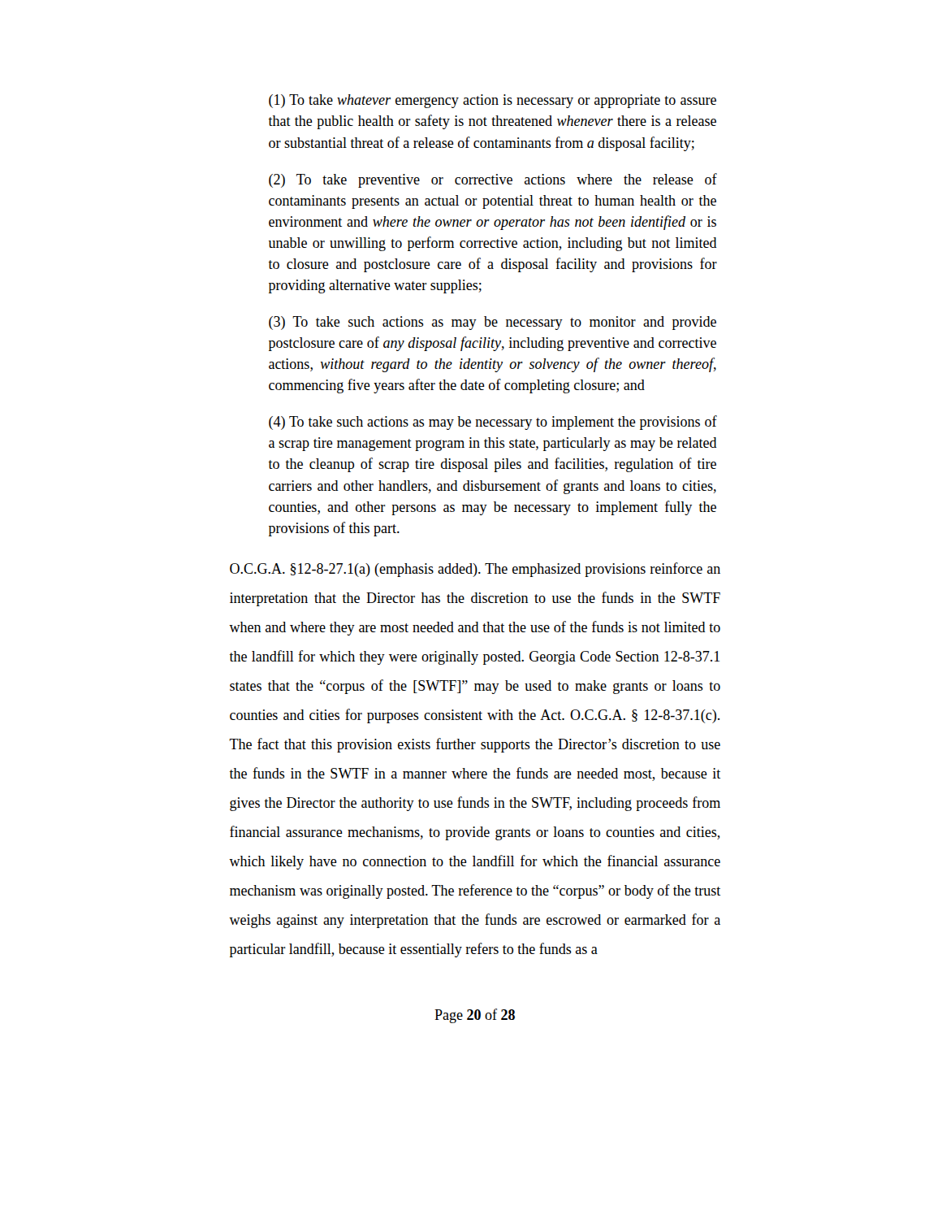(1) To take whatever emergency action is necessary or appropriate to assure that the public health or safety is not threatened whenever there is a release or substantial threat of a release of contaminants from a disposal facility;
(2) To take preventive or corrective actions where the release of contaminants presents an actual or potential threat to human health or the environment and where the owner or operator has not been identified or is unable or unwilling to perform corrective action, including but not limited to closure and postclosure care of a disposal facility and provisions for providing alternative water supplies;
(3) To take such actions as may be necessary to monitor and provide postclosure care of any disposal facility, including preventive and corrective actions, without regard to the identity or solvency of the owner thereof, commencing five years after the date of completing closure; and
(4) To take such actions as may be necessary to implement the provisions of a scrap tire management program in this state, particularly as may be related to the cleanup of scrap tire disposal piles and facilities, regulation of tire carriers and other handlers, and disbursement of grants and loans to cities, counties, and other persons as may be necessary to implement fully the provisions of this part.
O.C.G.A. §12-8-27.1(a) (emphasis added). The emphasized provisions reinforce an interpretation that the Director has the discretion to use the funds in the SWTF when and where they are most needed and that the use of the funds is not limited to the landfill for which they were originally posted. Georgia Code Section 12-8-37.1 states that the “corpus of the [SWTF]” may be used to make grants or loans to counties and cities for purposes consistent with the Act. O.C.G.A. § 12-8-37.1(c). The fact that this provision exists further supports the Director’s discretion to use the funds in the SWTF in a manner where the funds are needed most, because it gives the Director the authority to use funds in the SWTF, including proceeds from financial assurance mechanisms, to provide grants or loans to counties and cities, which likely have no connection to the landfill for which the financial assurance mechanism was originally posted. The reference to the “corpus” or body of the trust weighs against any interpretation that the funds are escrowed or earmarked for a particular landfill, because it essentially refers to the funds as a
Page 20 of 28